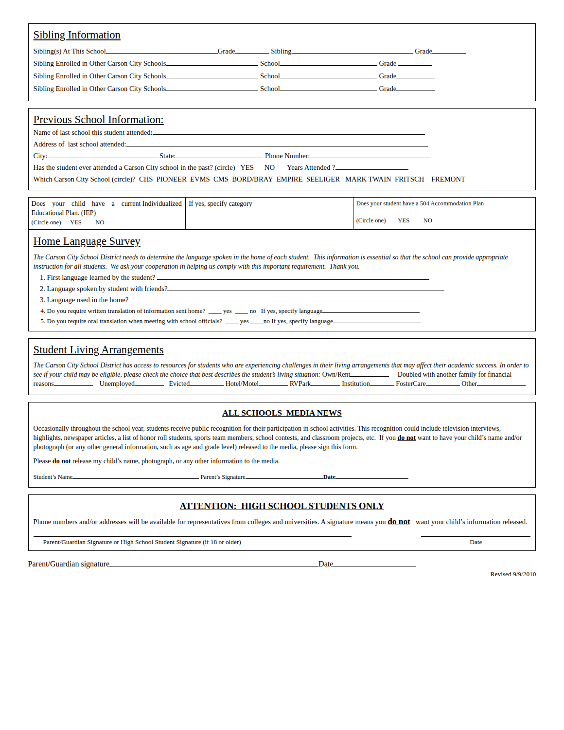Sibling Information
Sibling(s) At This School Grade Sibling Grade
Sibling Enrolled in Other Carson City Schools School Grade
Sibling Enrolled in Other Carson City Schools School Grade
Sibling Enrolled in Other Carson City Schools School Grade
Previous School Information:
Name of last school this student attended:
Address of last school attended:
City: State: Phone Number:
Has the student ever attended a Carson City school in the past? (circle) YES NO Years Attended ?
Which Carson City School (circle)? CHS PIONEER EVMS CMS BORD/BRAY EMPIRE SEELIGER MARK TWAIN FRITSCH FREMONT
| Does your child have a current Individualized Educational Plan. (IEP) (Circle one) YES NO | If yes, specify category | Does your student have a 504 Accommodation Plan (Circle one) YES NO |
Home Language Survey
The Carson City School District needs to determine the language spoken in the home of each student. This information is essential so that the school can provide appropriate instruction for all students. We ask your cooperation in helping us comply with this important requirement. Thank you.
First language learned by the student?
Language spoken by student with friends?
Language used in the home?
Do you require written translation of information sent home? ____ yes ____ no If yes, specify language
Do you require oral translation when meeting with school officials? ____ yes ____no If yes, specify language
Student Living Arrangements
The Carson City School District has access to resources for students who are experiencing challenges in their living arrangements that may affect their academic success. In order to see if your child may be eligible, please check the choice that best describes the student’s living situation: Own/Rent Doubled with another family for financial reasons Unemployed Evicted Hotel/Motel RVPark Institution FosterCare Other
ALL SCHOOLS MEDIA NEWS
Occasionally throughout the school year, students receive public recognition for their participation in school activities. This recognition could include television interviews, highlights, newspaper articles, a list of honor roll students, sports team members, school contests, and classroom projects, etc. If you do not want to have your child’s name and/or photograph (or any other general information, such as age and grade level) released to the media, please sign this form.
Please do not release my child’s name, photograph, or any other information to the media.
Student’s Name Parent’s Signature Date
ATTENTION: HIGH SCHOOL STUDENTS ONLY
Phone numbers and/or addresses will be available for representatives from colleges and universities. A signature means you do not want your child’s information released.
Parent/Guardian Signature or High School Student Signature (if 18 or older)
Date
Parent/Guardian signature Date
Revised 9/9/2010